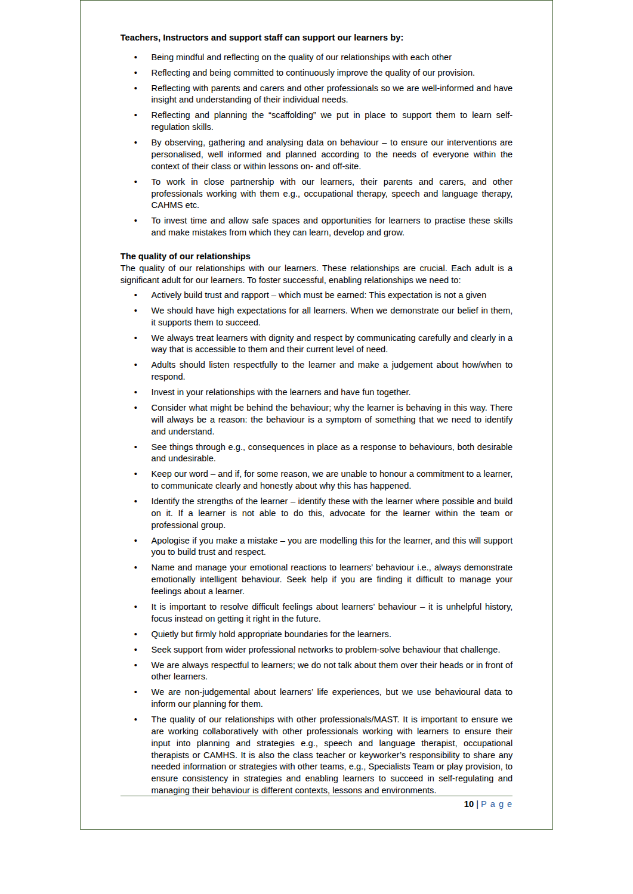Teachers, Instructors and support staff can support our learners by:
Being mindful and reflecting on the quality of our relationships with each other
Reflecting and being committed to continuously improve the quality of our provision.
Reflecting with parents and carers and other professionals so we are well-informed and have insight and understanding of their individual needs.
Reflecting and planning the “scaffolding” we put in place to support them to learn self-regulation skills.
By observing, gathering and analysing data on behaviour – to ensure our interventions are personalised, well informed and planned according to the needs of everyone within the context of their class or within lessons on- and off-site.
To work in close partnership with our learners, their parents and carers, and other professionals working with them e.g., occupational therapy, speech and language therapy, CAHMS etc.
To invest time and allow safe spaces and opportunities for learners to practise these skills and make mistakes from which they can learn, develop and grow.
The quality of our relationships
The quality of our relationships with our learners. These relationships are crucial. Each adult is a significant adult for our learners. To foster successful, enabling relationships we need to:
Actively build trust and rapport – which must be earned: This expectation is not a given
We should have high expectations for all learners. When we demonstrate our belief in them, it supports them to succeed.
We always treat learners with dignity and respect by communicating carefully and clearly in a way that is accessible to them and their current level of need.
Adults should listen respectfully to the learner and make a judgement about how/when to respond.
Invest in your relationships with the learners and have fun together.
Consider what might be behind the behaviour; why the learner is behaving in this way. There will always be a reason: the behaviour is a symptom of something that we need to identify and understand.
See things through e.g., consequences in place as a response to behaviours, both desirable and undesirable.
Keep our word – and if, for some reason, we are unable to honour a commitment to a learner, to communicate clearly and honestly about why this has happened.
Identify the strengths of the learner – identify these with the learner where possible and build on it. If a learner is not able to do this, advocate for the learner within the team or professional group.
Apologise if you make a mistake – you are modelling this for the learner, and this will support you to build trust and respect.
Name and manage your emotional reactions to learners’ behaviour i.e., always demonstrate emotionally intelligent behaviour. Seek help if you are finding it difficult to manage your feelings about a learner.
It is important to resolve difficult feelings about learners’ behaviour – it is unhelpful history, focus instead on getting it right in the future.
Quietly but firmly hold appropriate boundaries for the learners.
Seek support from wider professional networks to problem-solve behaviour that challenge.
We are always respectful to learners; we do not talk about them over their heads or in front of other learners.
We are non-judgemental about learners’ life experiences, but we use behavioural data to inform our planning for them.
The quality of our relationships with other professionals/MAST. It is important to ensure we are working collaboratively with other professionals working with learners to ensure their input into planning and strategies e.g., speech and language therapist, occupational therapists or CAMHS. It is also the class teacher or keyworker’s responsibility to share any needed information or strategies with other teams, e.g., Specialists Team or play provision, to ensure consistency in strategies and enabling learners to succeed in self-regulating and managing their behaviour is different contexts, lessons and environments.
10 | P a g e